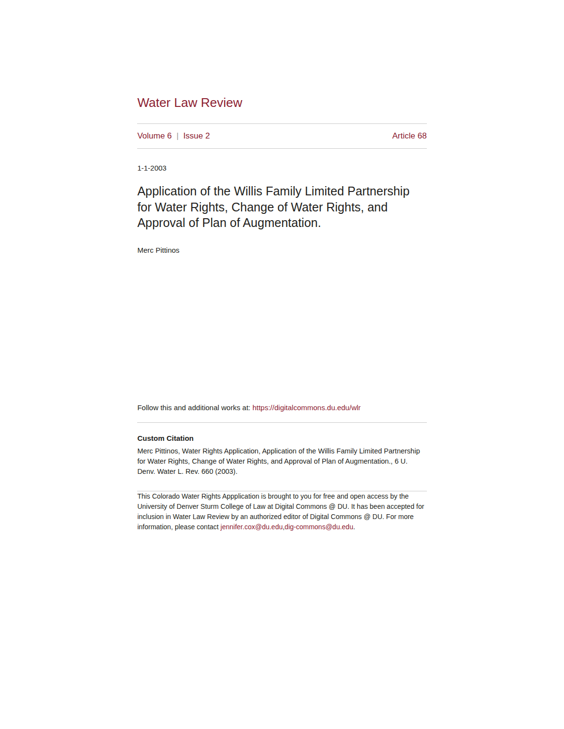Water Law Review
Volume 6|Issue 2
Article 68
1-1-2003
Application of the Willis Family Limited Partnership for Water Rights, Change of Water Rights, and Approval of Plan of Augmentation.
Merc Pittinos
Follow this and additional works at: https://digitalcommons.du.edu/wlr
Custom Citation
Merc Pittinos, Water Rights Application, Application of the Willis Family Limited Partnership for Water Rights, Change of Water Rights, and Approval of Plan of Augmentation., 6 U. Denv. Water L. Rev. 660 (2003).
This Colorado Water Rights Appplication is brought to you for free and open access by the University of Denver Sturm College of Law at Digital Commons @ DU. It has been accepted for inclusion in Water Law Review by an authorized editor of Digital Commons @ DU. For more information, please contact jennifer.cox@du.edu,dig-commons@du.edu.